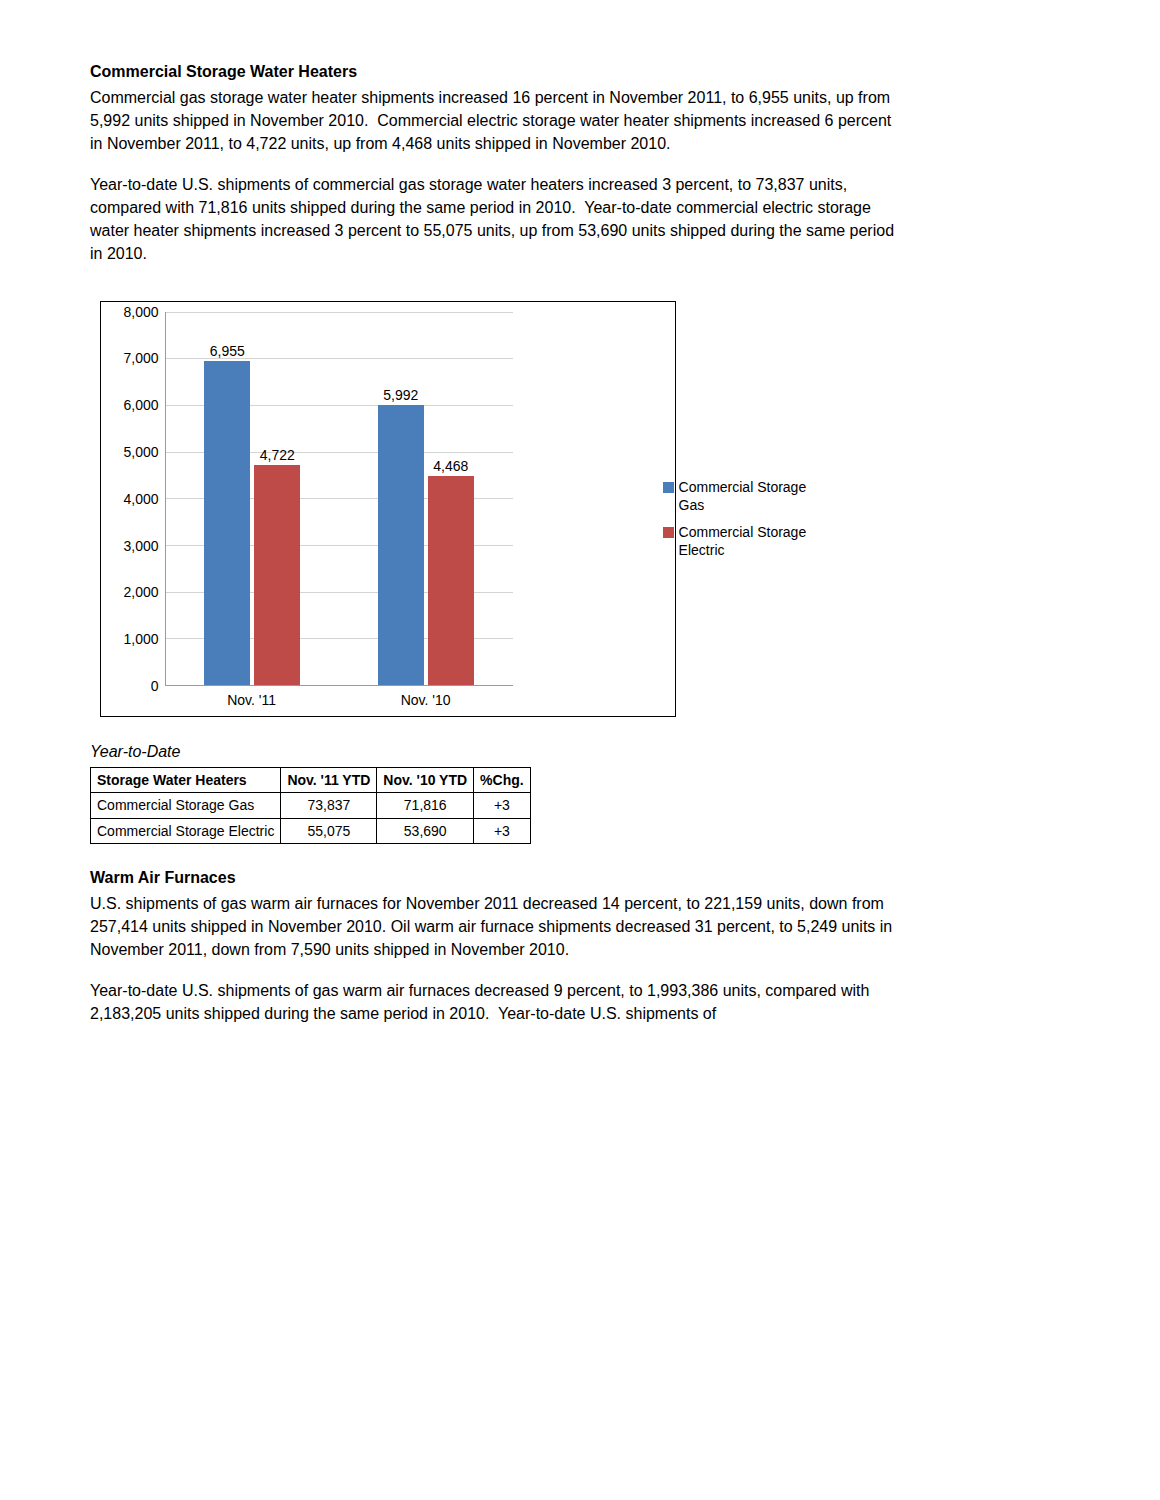Commercial Storage Water Heaters
Commercial gas storage water heater shipments increased 16 percent in November 2011, to 6,955 units, up from 5,992 units shipped in November 2010. Commercial electric storage water heater shipments increased 6 percent in November 2011, to 4,722 units, up from 4,468 units shipped in November 2010.
Year-to-date U.S. shipments of commercial gas storage water heaters increased 3 percent, to 73,837 units, compared with 71,816 units shipped during the same period in 2010. Year-to-date commercial electric storage water heater shipments increased 3 percent to 55,075 units, up from 53,690 units shipped during the same period in 2010.
8,000 7,000 6,000 5,000 4,000 3,000 2,000 1,000 0
6,955
4,722
5,992
4,468
Nov. '11
Nov. '10
Commercial Storage Gas
Commercial Storage Electric
Year-to-Date
| Storage Water Heaters | Nov. '11 YTD | Nov. '10 YTD | %Chg. |
| --- | --- | --- | --- |
| Commercial Storage Gas | 73,837 | 71,816 | +3 |
| Commercial Storage Electric | 55,075 | 53,690 | +3 |
Warm Air Furnaces
U.S. shipments of gas warm air furnaces for November 2011 decreased 14 percent, to 221,159 units, down from 257,414 units shipped in November 2010. Oil warm air furnace shipments decreased 31 percent, to 5,249 units in November 2011, down from 7,590 units shipped in November 2010.
Year-to-date U.S. shipments of gas warm air furnaces decreased 9 percent, to 1,993,386 units, compared with 2,183,205 units shipped during the same period in 2010. Year-to-date U.S. shipments of